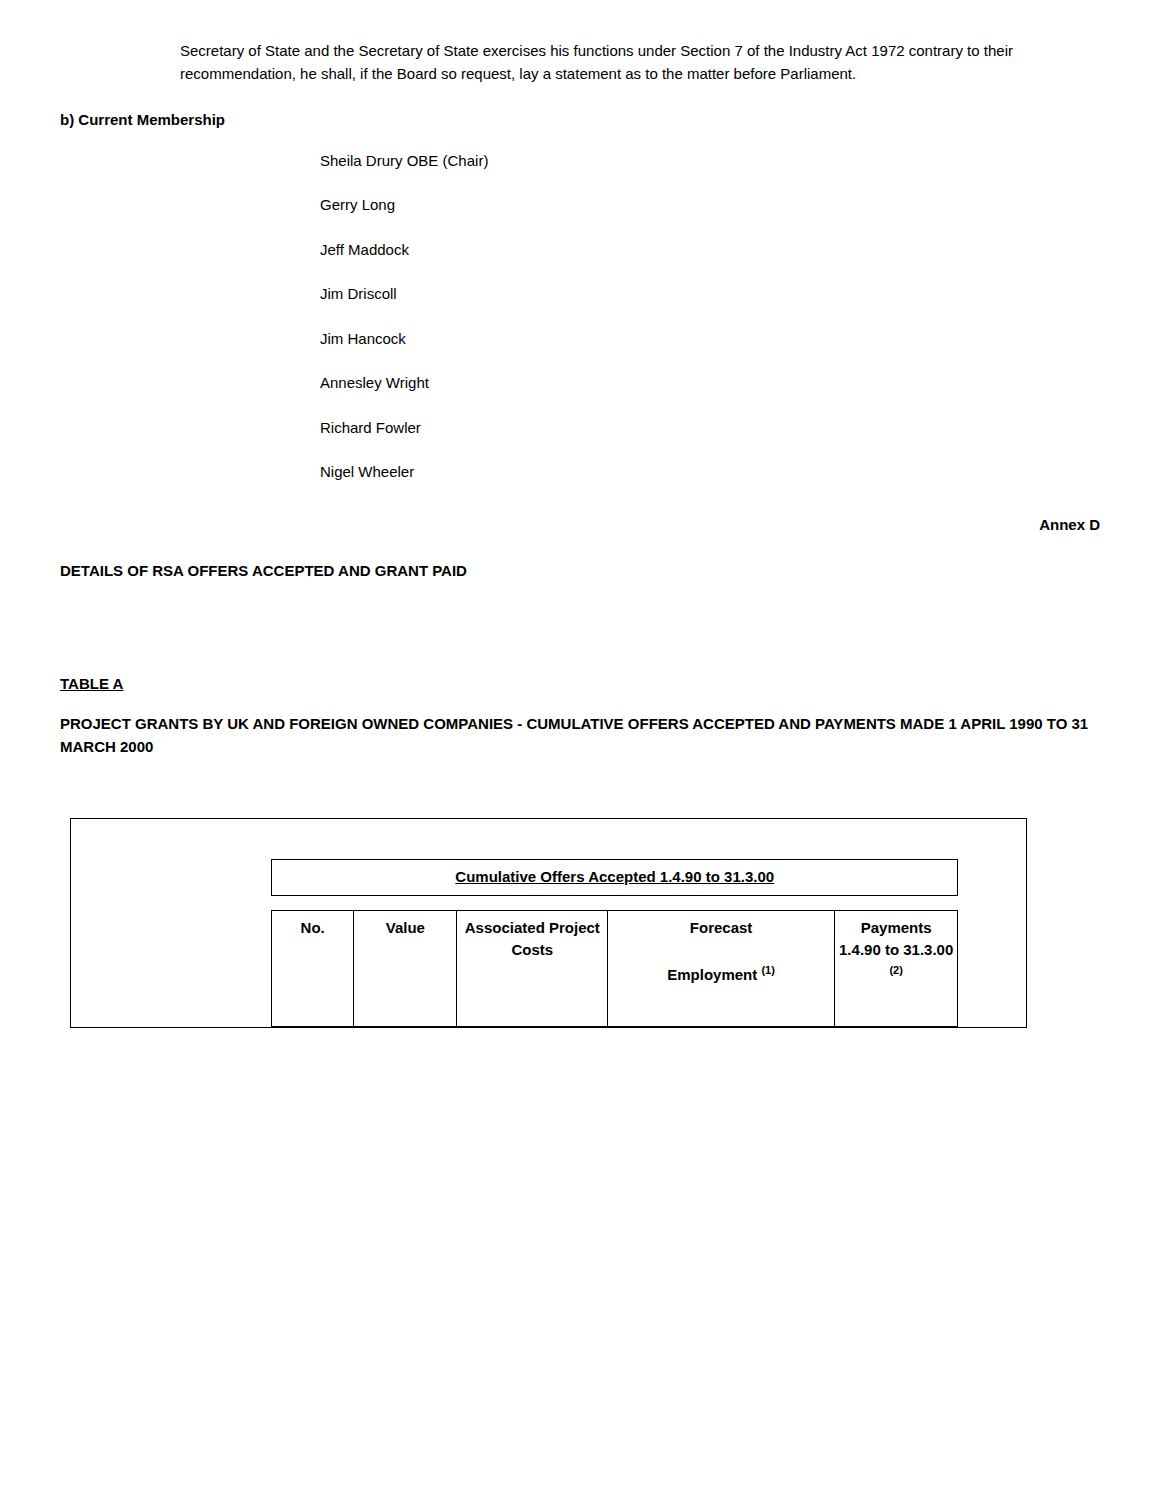Secretary of State and the Secretary of State exercises his functions under Section 7 of the Industry Act 1972 contrary to their recommendation, he shall, if the Board so request, lay a statement as to the matter before Parliament.
b) Current Membership
Sheila Drury OBE (Chair)
Gerry Long
Jeff Maddock
Jim Driscoll
Jim Hancock
Annesley Wright
Richard Fowler
Nigel Wheeler
Annex D
DETAILS OF RSA OFFERS ACCEPTED AND GRANT PAID
TABLE A
PROJECT GRANTS BY UK AND FOREIGN OWNED COMPANIES - CUMULATIVE OFFERS ACCEPTED AND PAYMENTS MADE 1 APRIL 1990 TO 31 MARCH 2000
| / Cumulative Offers Accepted 1.4.90 to 31.3.00 / / No. / Value / Associated Project Costs / Forecast Employment (1) / Payments 1.4.90 to 31.3.00 (2) / |